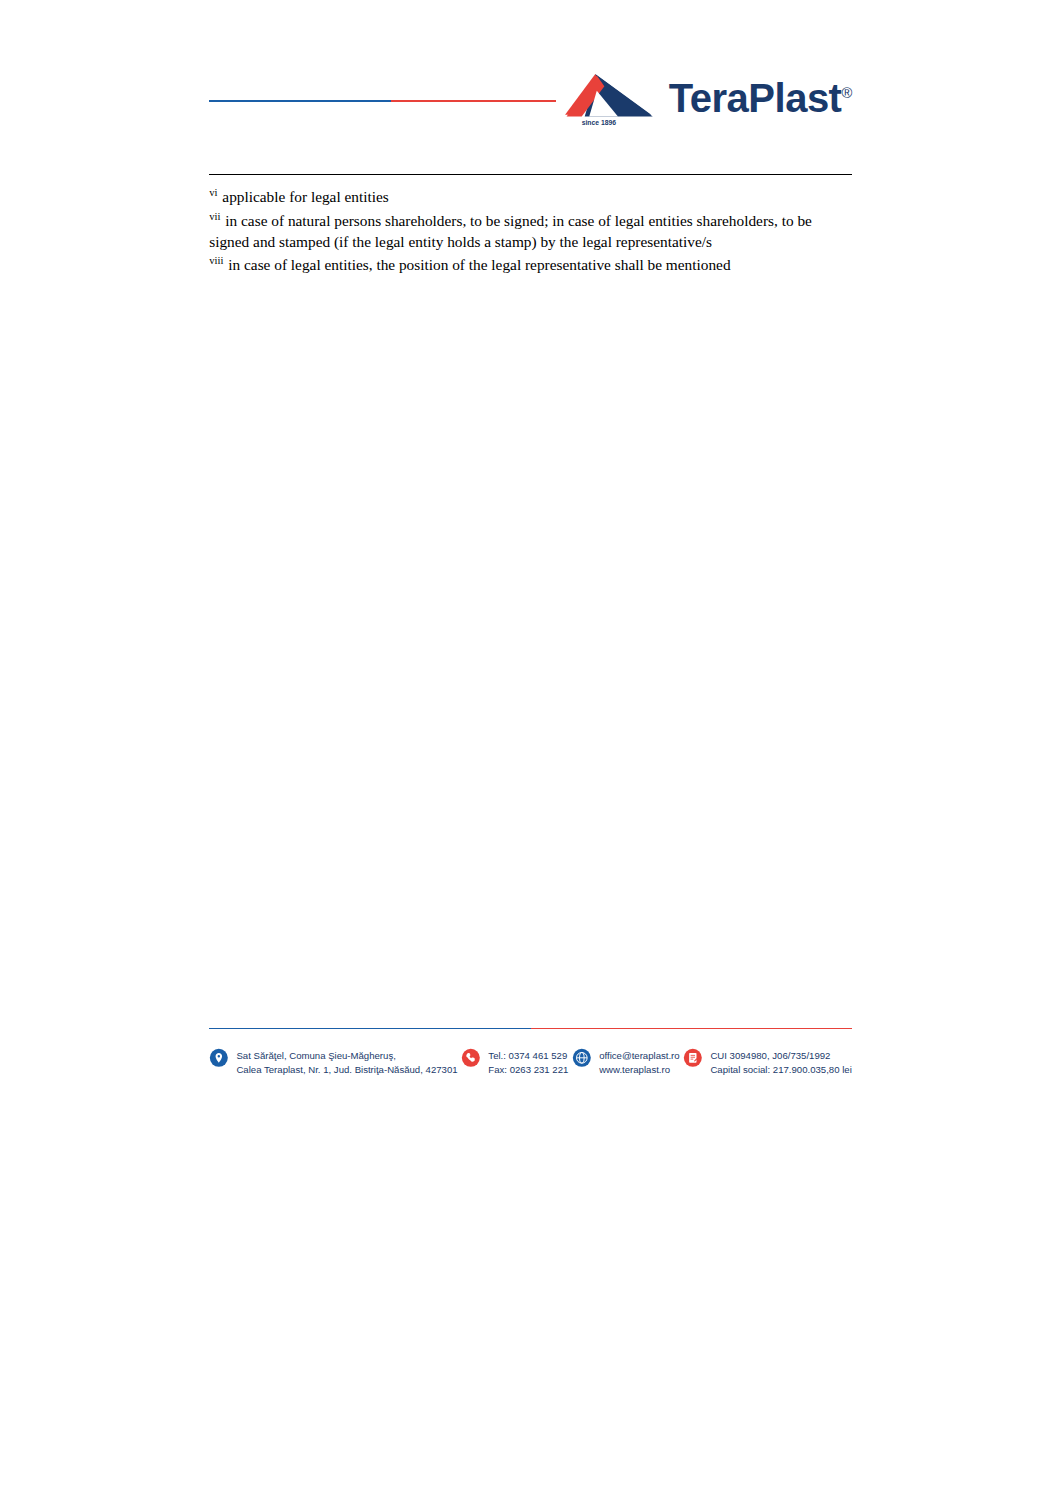since 1896
TeraPlast®
vi applicable for legal entities
vii in case of natural persons shareholders, to be signed; in case of legal entities shareholders, to be signed and stamped (if the legal entity holds a stamp) by the legal representative/s
viii in case of legal entities, the position of the legal representative shall be mentioned
Sat Sărăţel, Comuna Şieu-Măgheruş,
Calea Teraplast, Nr. 1, Jud. Bistriţa-Năsăud, 427301
Tel.: 0374 461 529
Fax: 0263 231 221
office@teraplast.ro
www.teraplast.ro
CUI 3094980, J06/735/1992
Capital social: 217.900.035,80 lei